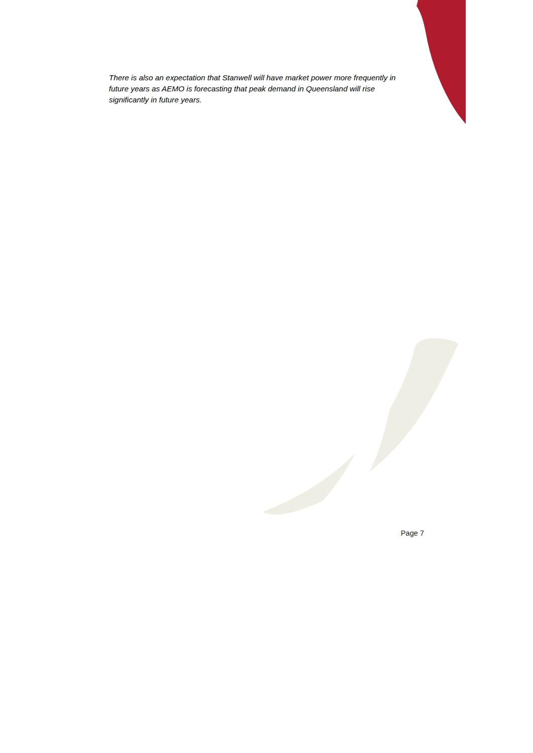There is also an expectation that Stanwell will have market power more frequently in future years as AEMO is forecasting that peak demand in Queensland will rise significantly in future years.
Page 7